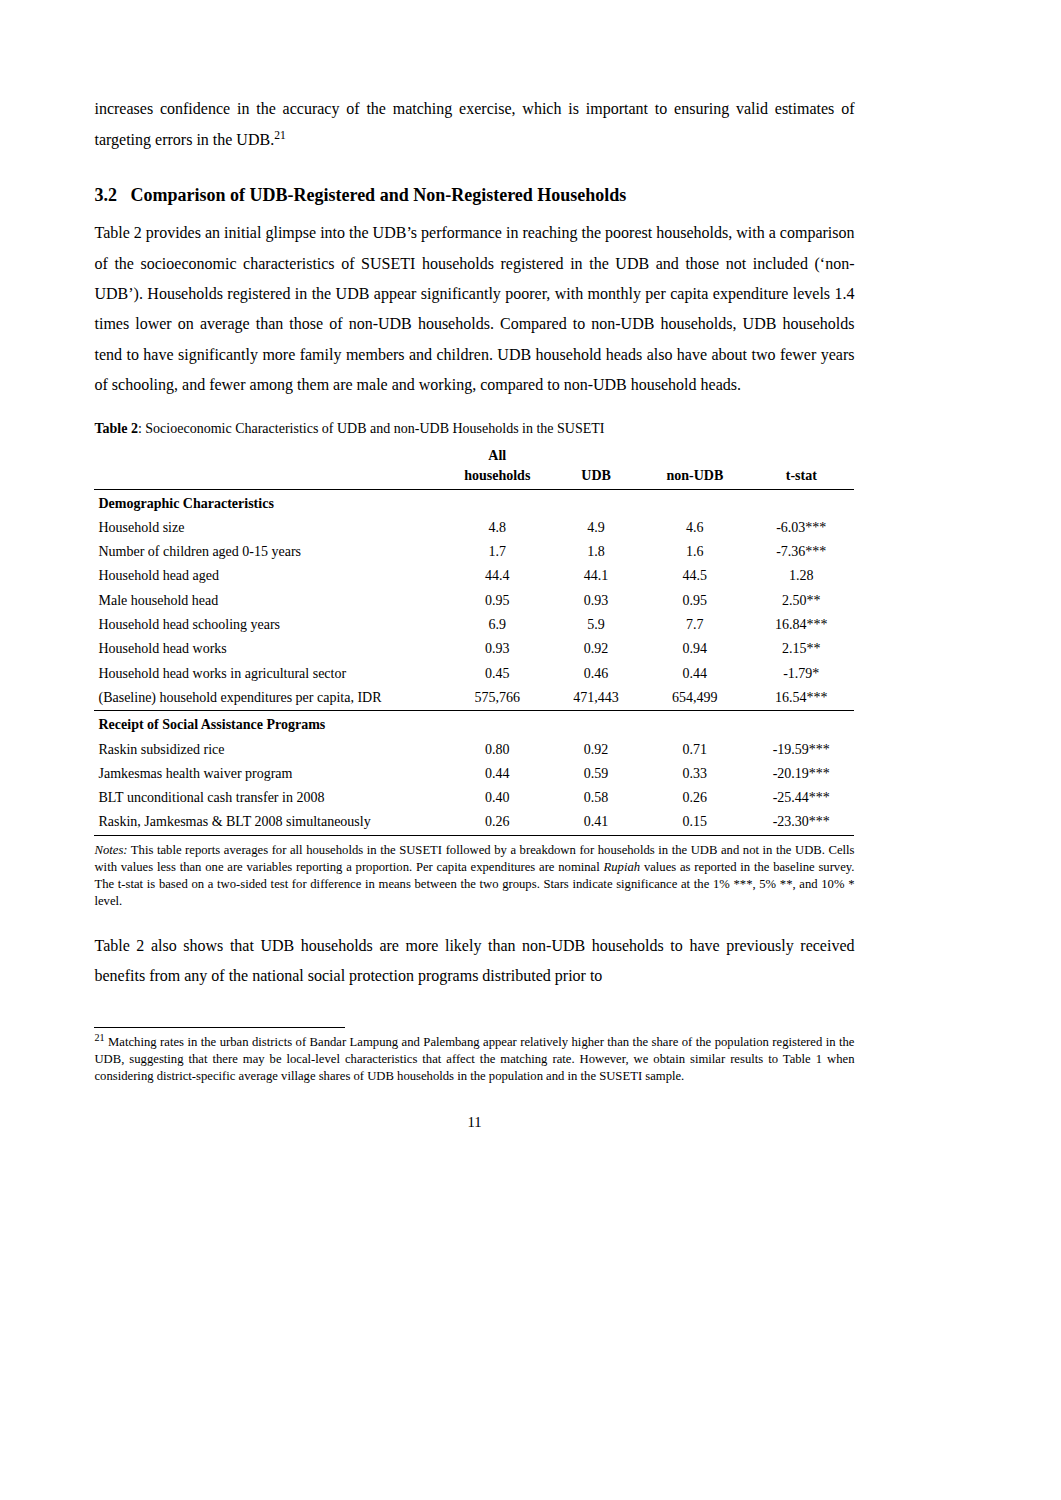increases confidence in the accuracy of the matching exercise, which is important to ensuring valid estimates of targeting errors in the UDB.21
3.2 Comparison of UDB-Registered and Non-Registered Households
Table 2 provides an initial glimpse into the UDB’s performance in reaching the poorest households, with a comparison of the socioeconomic characteristics of SUSETI households registered in the UDB and those not included (‘non-UDB’). Households registered in the UDB appear significantly poorer, with monthly per capita expenditure levels 1.4 times lower on average than those of non-UDB households. Compared to non-UDB households, UDB households tend to have significantly more family members and children. UDB household heads also have about two fewer years of schooling, and fewer among them are male and working, compared to non-UDB household heads.
Table 2: Socioeconomic Characteristics of UDB and non-UDB Households in the SUSETI
| | All households | UDB | non-UDB | t-stat |
| --- | --- | --- | --- | --- |
| Demographic Characteristics |
| Household size | 4.8 | 4.9 | 4.6 | -6.03*** |
| Number of children aged 0-15 years | 1.7 | 1.8 | 1.6 | -7.36*** |
| Household head aged | 44.4 | 44.1 | 44.5 | 1.28 |
| Male household head | 0.95 | 0.93 | 0.95 | 2.50** |
| Household head schooling years | 6.9 | 5.9 | 7.7 | 16.84*** |
| Household head works | 0.93 | 0.92 | 0.94 | 2.15** |
| Household head works in agricultural sector | 0.45 | 0.46 | 0.44 | -1.79* |
| (Baseline) household expenditures per capita, IDR | 575,766 | 471,443 | 654,499 | 16.54*** |
| Receipt of Social Assistance Programs |
| Raskin subsidized rice | 0.80 | 0.92 | 0.71 | -19.59*** |
| Jamkesmas health waiver program | 0.44 | 0.59 | 0.33 | -20.19*** |
| BLT unconditional cash transfer in 2008 | 0.40 | 0.58 | 0.26 | -25.44*** |
| Raskin, Jamkesmas & BLT 2008 simultaneously | 0.26 | 0.41 | 0.15 | -23.30*** |
Notes: This table reports averages for all households in the SUSETI followed by a breakdown for households in the UDB and not in the UDB. Cells with values less than one are variables reporting a proportion. Per capita expenditures are nominal Rupiah values as reported in the baseline survey. The t-stat is based on a two-sided test for difference in means between the two groups. Stars indicate significance at the 1% ***, 5% **, and 10% * level.
Table 2 also shows that UDB households are more likely than non-UDB households to have previously received benefits from any of the national social protection programs distributed prior to
21 Matching rates in the urban districts of Bandar Lampung and Palembang appear relatively higher than the share of the population registered in the UDB, suggesting that there may be local-level characteristics that affect the matching rate. However, we obtain similar results to Table 1 when considering district-specific average village shares of UDB households in the population and in the SUSETI sample.
11